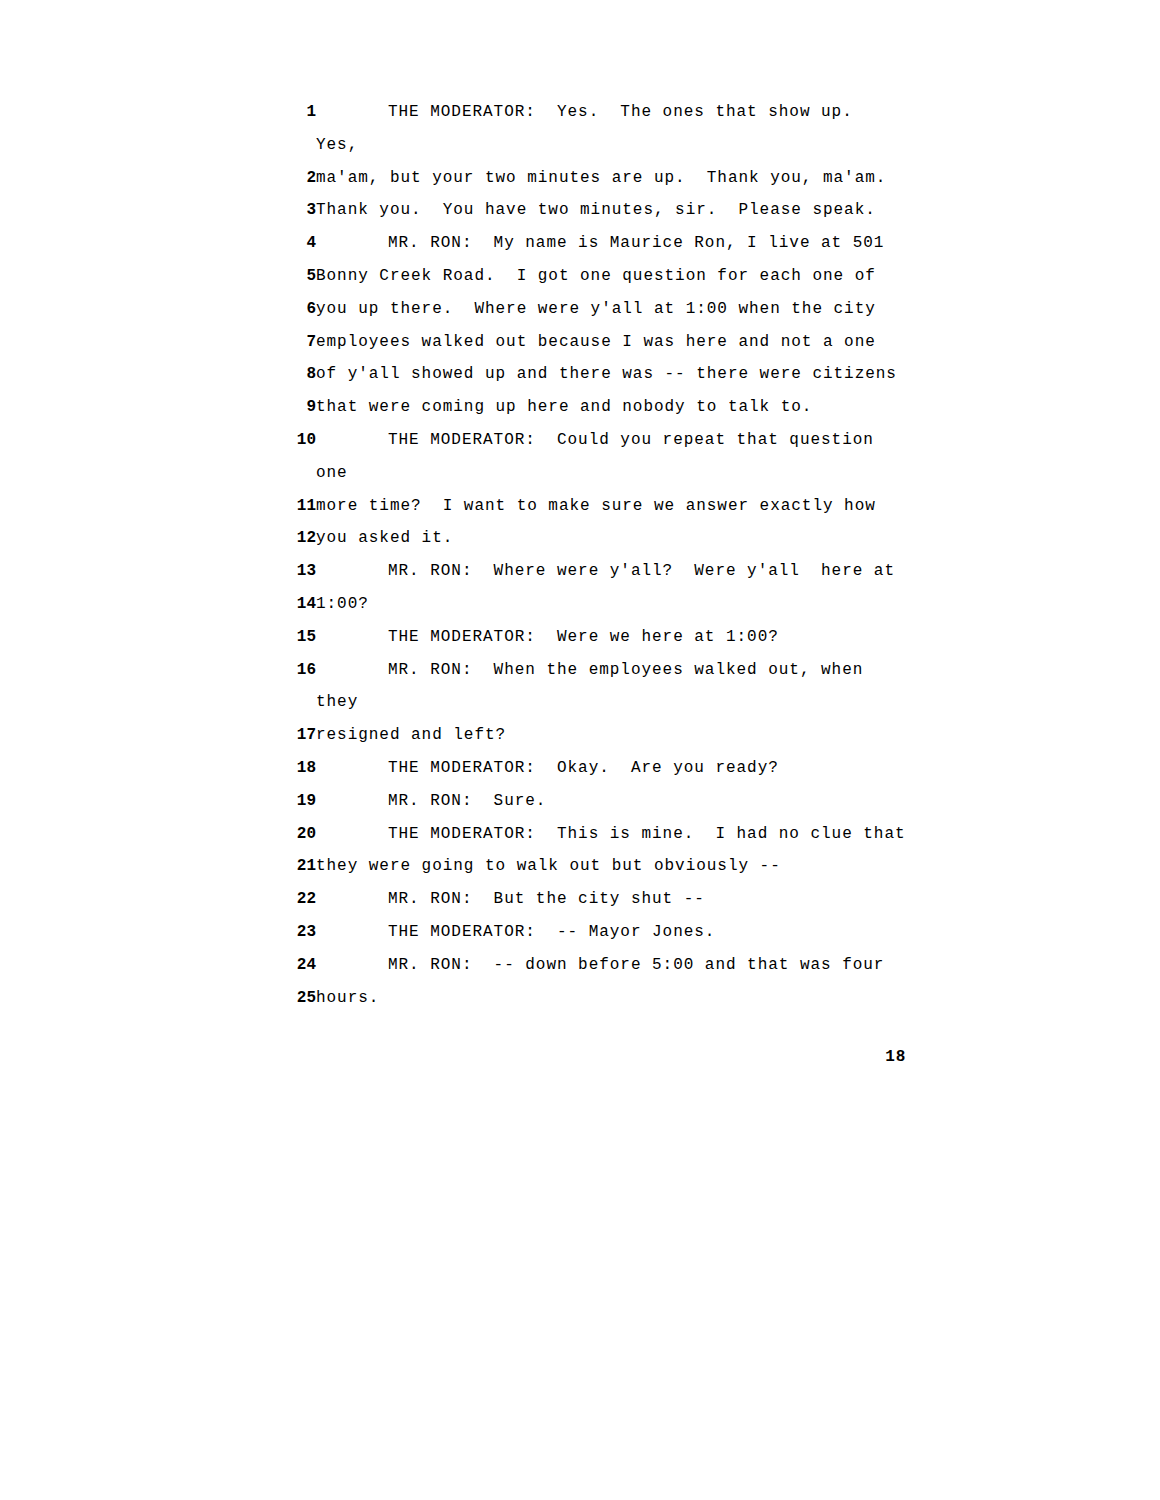| 1 | THE MODERATOR: Yes. The ones that show up. Yes, |
| 2 | ma'am, but your two minutes are up. Thank you, ma'am. |
| 3 | Thank you. You have two minutes, sir. Please speak. |
| 4 | MR. RON: My name is Maurice Ron, I live at 501 |
| 5 | Bonny Creek Road. I got one question for each one of |
| 6 | you up there. Where were y'all at 1:00 when the city |
| 7 | employees walked out because I was here and not a one |
| 8 | of y'all showed up and there was -- there were citizens |
| 9 | that were coming up here and nobody to talk to. |
| 10 | THE MODERATOR: Could you repeat that question one |
| 11 | more time? I want to make sure we answer exactly how |
| 12 | you asked it. |
| 13 | MR. RON: Where were y'all? Were y'all here at |
| 14 | 1:00? |
| 15 | THE MODERATOR: Were we here at 1:00? |
| 16 | MR. RON: When the employees walked out, when they |
| 17 | resigned and left? |
| 18 | THE MODERATOR: Okay. Are you ready? |
| 19 | MR. RON: Sure. |
| 20 | THE MODERATOR: This is mine. I had no clue that |
| 21 | they were going to walk out but obviously -- |
| 22 | MR. RON: But the city shut -- |
| 23 | THE MODERATOR: -- Mayor Jones. |
| 24 | MR. RON: -- down before 5:00 and that was four |
| 25 | hours. |
18